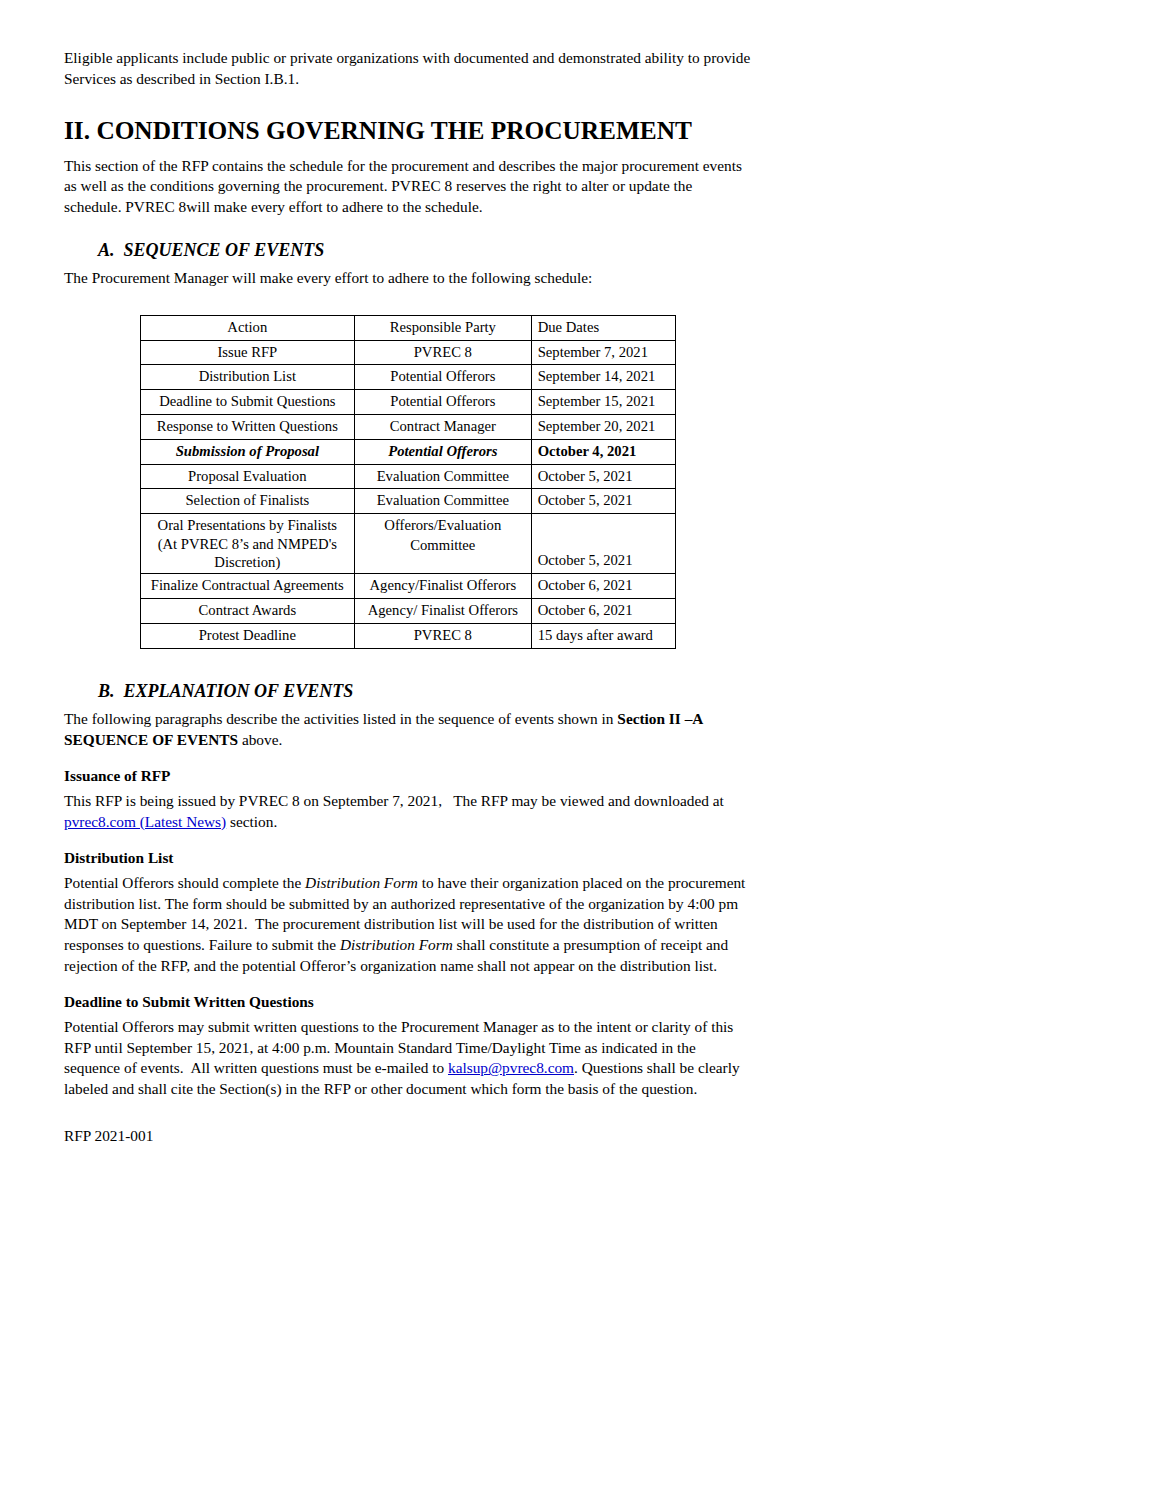Eligible applicants include public or private organizations with documented and demonstrated ability to provide Services as described in Section I.B.1.
II. CONDITIONS GOVERNING THE PROCUREMENT
This section of the RFP contains the schedule for the procurement and describes the major procurement events as well as the conditions governing the procurement. PVREC 8 reserves the right to alter or update the schedule. PVREC 8will make every effort to adhere to the schedule.
A. SEQUENCE OF EVENTS
The Procurement Manager will make every effort to adhere to the following schedule:
| Action | Responsible Party | Due Dates |
| Issue RFP | PVREC 8 | September 7, 2021 |
| Distribution List | Potential Offerors | September 14, 2021 |
| Deadline to Submit Questions | Potential Offerors | September 15, 2021 |
| Response to Written Questions | Contract Manager | September 20, 2021 |
| Submission of Proposal | Potential Offerors | October 4, 2021 |
| Proposal Evaluation | Evaluation Committee | October 5, 2021 |
| Selection of Finalists | Evaluation Committee | October 5, 2021 |
| Oral Presentations by Finalists (At PVREC 8’s and NMPED's Discretion) | Offerors/Evaluation Committee | October 5, 2021 |
| Finalize Contractual Agreements | Agency/Finalist Offerors | October 6, 2021 |
| Contract Awards | Agency/ Finalist Offerors | October 6, 2021 |
| Protest Deadline | PVREC 8 | 15 days after award |
B. EXPLANATION OF EVENTS
The following paragraphs describe the activities listed in the sequence of events shown in Section II –A SEQUENCE OF EVENTS above.
Issuance of RFP
This RFP is being issued by PVREC 8 on September 7, 2021, The RFP may be viewed and downloaded at pvrec8.com (Latest News) section.
Distribution List
Potential Offerors should complete the Distribution Form to have their organization placed on the procurement distribution list. The form should be submitted by an authorized representative of the organization by 4:00 pm MDT on September 14, 2021. The procurement distribution list will be used for the distribution of written responses to questions. Failure to submit the Distribution Form shall constitute a presumption of receipt and rejection of the RFP, and the potential Offeror’s organization name shall not appear on the distribution list.
Deadline to Submit Written Questions
Potential Offerors may submit written questions to the Procurement Manager as to the intent or clarity of this RFP until September 15, 2021, at 4:00 p.m. Mountain Standard Time/Daylight Time as indicated in the sequence of events. All written questions must be e-mailed to kalsup@pvrec8.com. Questions shall be clearly labeled and shall cite the Section(s) in the RFP or other document which form the basis of the question.
RFP 2021-001